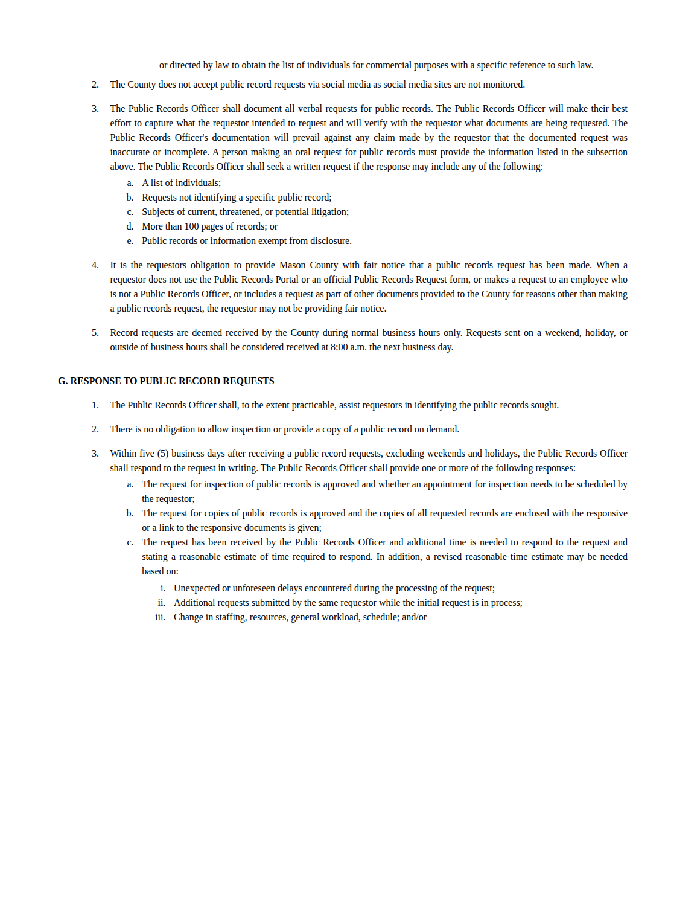or directed by law to obtain the list of individuals for commercial purposes with a specific reference to such law.
The County does not accept public record requests via social media as social media sites are not monitored.
The Public Records Officer shall document all verbal requests for public records. The Public Records Officer will make their best effort to capture what the requestor intended to request and will verify with the requestor what documents are being requested. The Public Records Officer's documentation will prevail against any claim made by the requestor that the documented request was inaccurate or incomplete. A person making an oral request for public records must provide the information listed in the subsection above. The Public Records Officer shall seek a written request if the response may include any of the following:
A list of individuals;
Requests not identifying a specific public record;
Subjects of current, threatened, or potential litigation;
More than 100 pages of records; or
Public records or information exempt from disclosure.
It is the requestors obligation to provide Mason County with fair notice that a public records request has been made. When a requestor does not use the Public Records Portal or an official Public Records Request form, or makes a request to an employee who is not a Public Records Officer, or includes a request as part of other documents provided to the County for reasons other than making a public records request, the requestor may not be providing fair notice.
Record requests are deemed received by the County during normal business hours only. Requests sent on a weekend, holiday, or outside of business hours shall be considered received at 8:00 a.m. the next business day.
G. RESPONSE TO PUBLIC RECORD REQUESTS
The Public Records Officer shall, to the extent practicable, assist requestors in identifying the public records sought.
There is no obligation to allow inspection or provide a copy of a public record on demand.
Within five (5) business days after receiving a public record requests, excluding weekends and holidays, the Public Records Officer shall respond to the request in writing. The Public Records Officer shall provide one or more of the following responses:
The request for inspection of public records is approved and whether an appointment for inspection needs to be scheduled by the requestor;
The request for copies of public records is approved and the copies of all requested records are enclosed with the responsive or a link to the responsive documents is given;
The request has been received by the Public Records Officer and additional time is needed to respond to the request and stating a reasonable estimate of time required to respond. In addition, a revised reasonable time estimate may be needed based on:
Unexpected or unforeseen delays encountered during the processing of the request;
Additional requests submitted by the same requestor while the initial request is in process;
Change in staffing, resources, general workload, schedule; and/or